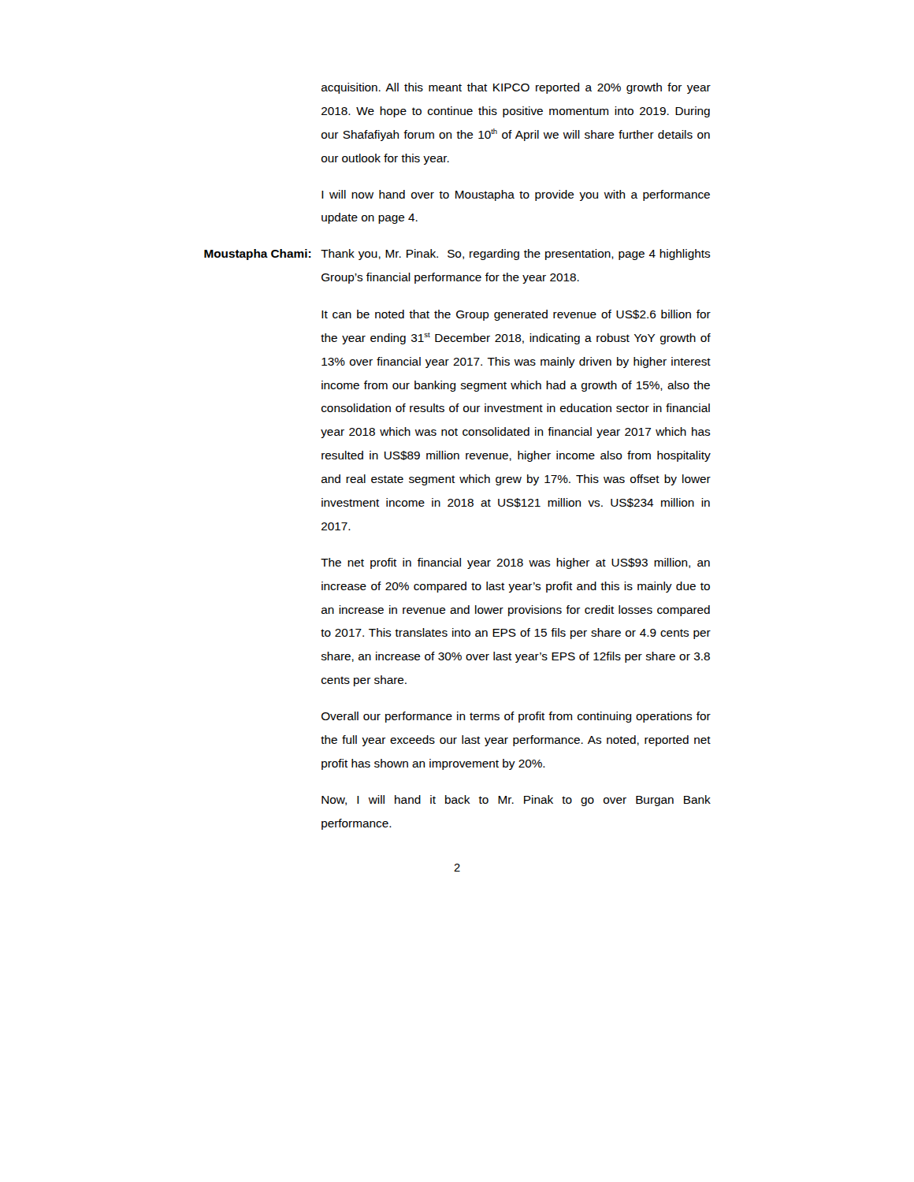acquisition. All this meant that KIPCO reported a 20% growth for year 2018. We hope to continue this positive momentum into 2019. During our Shafafiyah forum on the 10th of April we will share further details on our outlook for this year.
I will now hand over to Moustapha to provide you with a performance update on page 4.
Moustapha Chami:
Thank you, Mr. Pinak. So, regarding the presentation, page 4 highlights Group’s financial performance for the year 2018.
It can be noted that the Group generated revenue of US$2.6 billion for the year ending 31st December 2018, indicating a robust YoY growth of 13% over financial year 2017. This was mainly driven by higher interest income from our banking segment which had a growth of 15%, also the consolidation of results of our investment in education sector in financial year 2018 which was not consolidated in financial year 2017 which has resulted in US$89 million revenue, higher income also from hospitality and real estate segment which grew by 17%. This was offset by lower investment income in 2018 at US$121 million vs. US$234 million in 2017.
The net profit in financial year 2018 was higher at US$93 million, an increase of 20% compared to last year’s profit and this is mainly due to an increase in revenue and lower provisions for credit losses compared to 2017. This translates into an EPS of 15 fils per share or 4.9 cents per share, an increase of 30% over last year’s EPS of 12fils per share or 3.8 cents per share.
Overall our performance in terms of profit from continuing operations for the full year exceeds our last year performance. As noted, reported net profit has shown an improvement by 20%.
Now, I will hand it back to Mr. Pinak to go over Burgan Bank performance.
2